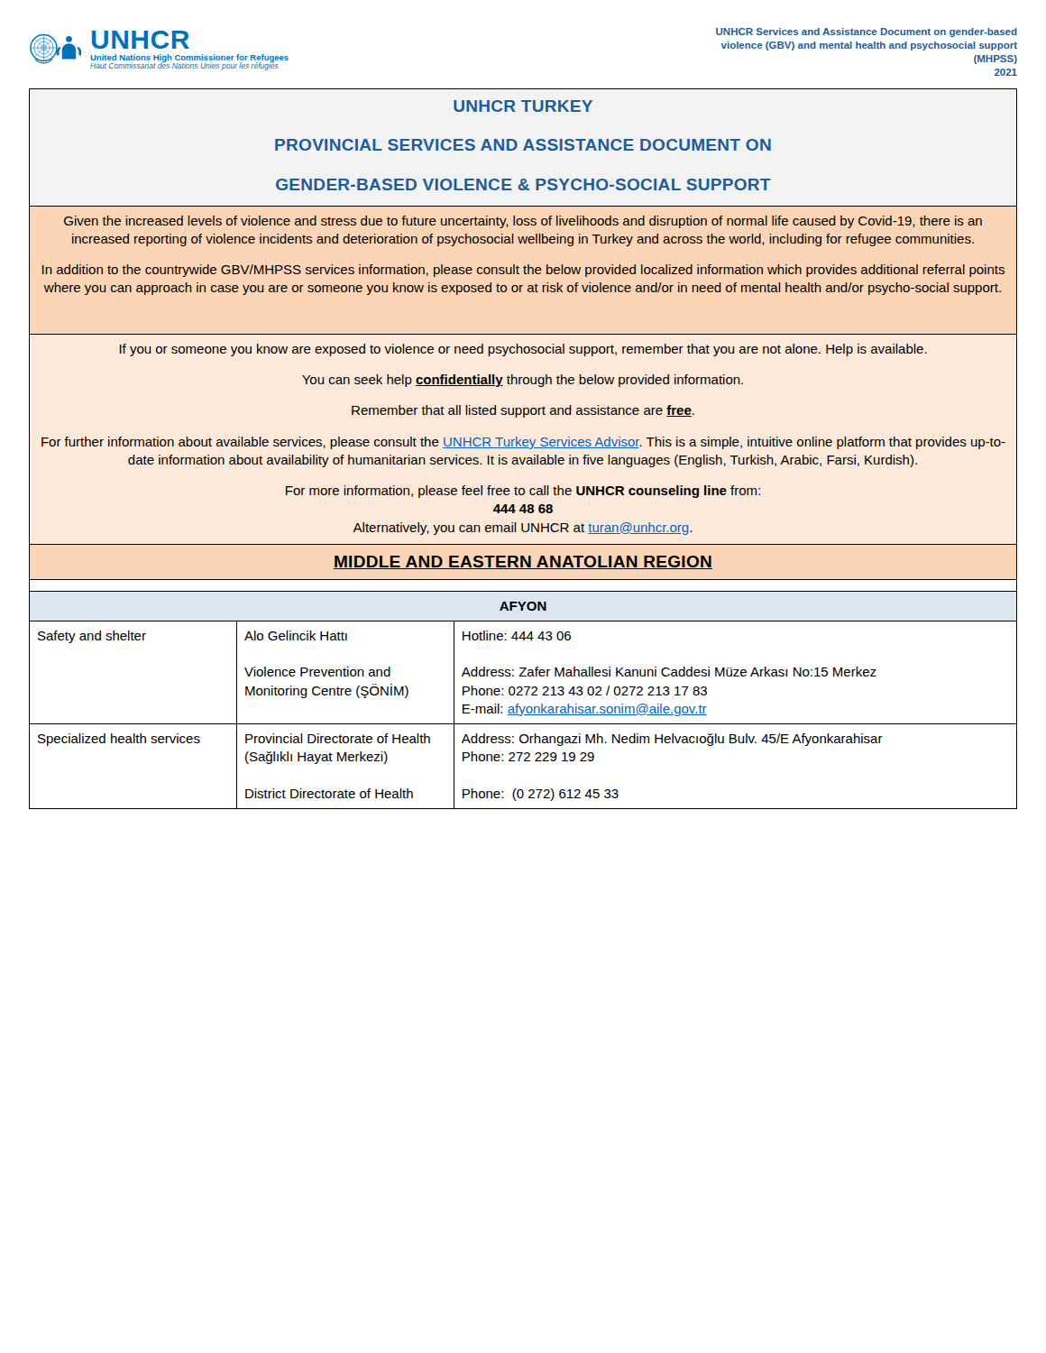UNHCR United Nations High Commissioner for Refugees Haut Commissariat des Nations Unies pour les réfugiés
UNHCR Services and Assistance Document on gender-based
violence (GBV) and mental health and psychosocial support
(MHPSS)
2021
| UNHCR TURKEY PROVINCIAL SERVICES AND ASSISTANCE DOCUMENT ON GENDER-BASED VIOLENCE & PSYCHO-SOCIAL SUPPORT |
| Given the increased levels of violence and stress due to future uncertainty, loss of livelihoods and disruption of normal life caused by Covid-19, there is an increased reporting of violence incidents and deterioration of psychosocial wellbeing in Turkey and across the world, including for refugee communities. In addition to the countrywide GBV/MHPSS services information, please consult the below provided localized information which provides additional referral points where you can approach in case you are or someone you know is exposed to or at risk of violence and/or in need of mental health and/or psycho-social support. |
| If you or someone you know are exposed to violence or need psychosocial support, remember that you are not alone. Help is available. You can seek help confidentially through the below provided information. Remember that all listed support and assistance are free . For further information about available services, please consult the UNHCR Turkey Services Advisor . This is a simple, intuitive online platform that provides up-to-date information about availability of humanitarian services. It is available in five languages (English, Turkish, Arabic, Farsi, Kurdish). For more information, please feel free to call the UNHCR counseling line from: 444 48 68 Alternatively, you can email UNHCR at turan@unhcr.org . |
| MIDDLE AND EASTERN ANATOLIAN REGION |
| AFYON |
| Safety and shelter | Alo Gelincik Hattı Violence Prevention and Monitoring Centre (ŞÖNİM) | Hotline: 444 43 06 Address: Zafer Mahallesi Kanuni Caddesi Müze Arkası No:15 Merkez Phone: 0272 213 43 02 / 0272 213 17 83 E-mail: afyonkarahisar.sonim@aile.gov.tr |
| Specialized health services | Provincial Directorate of Health (Sağlıklı Hayat Merkezi) District Directorate of Health | Address: Orhangazi Mh. Nedim Helvacıoğlu Bulv. 45/E Afyonkarahisar Phone: 272 229 19 29 Phone: (0 272) 612 45 33 |